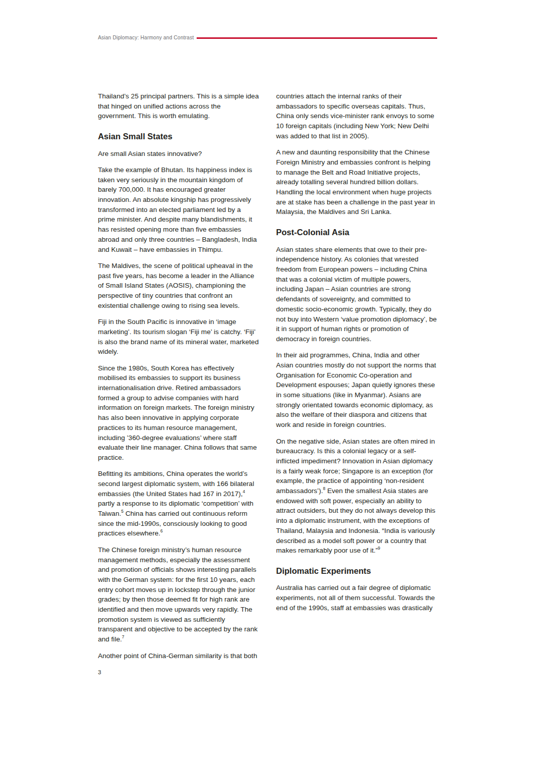Asian Diplomacy: Harmony and Contrast
Thailand’s 25 principal partners. This is a simple idea that hinged on unified actions across the government. This is worth emulating.
Asian Small States
Are small Asian states innovative?
Take the example of Bhutan. Its happiness index is taken very seriously in the mountain kingdom of barely 700,000. It has encouraged greater innovation. An absolute kingship has progressively transformed into an elected parliament led by a prime minister. And despite many blandishments, it has resisted opening more than five embassies abroad and only three countries – Bangladesh, India and Kuwait – have embassies in Thimpu.
The Maldives, the scene of political upheaval in the past five years, has become a leader in the Alliance of Small Island States (AOSIS), championing the perspective of tiny countries that confront an existential challenge owing to rising sea levels.
Fiji in the South Pacific is innovative in ‘image marketing’. Its tourism slogan ‘Fiji me’ is catchy. ‘Fiji’ is also the brand name of its mineral water, marketed widely.
Since the 1980s, South Korea has effectively mobilised its embassies to support its business internationalisation drive. Retired ambassadors formed a group to advise companies with hard information on foreign markets. The foreign ministry has also been innovative in applying corporate practices to its human resource management, including ’360-degree evaluations’ where staff evaluate their line manager. China follows that same practice.
Befitting its ambitions, China operates the world’s second largest diplomatic system, with 166 bilateral embassies (the United States had 167 in 2017),4 partly a response to its diplomatic ‘competition’ with Taiwan.5 China has carried out continuous reform since the mid-1990s, consciously looking to good practices elsewhere.6
The Chinese foreign ministry’s human resource management methods, especially the assessment and promotion of officials shows interesting parallels with the German system: for the first 10 years, each entry cohort moves up in lockstep through the junior grades; by then those deemed fit for high rank are identified and then move upwards very rapidly. The promotion system is viewed as sufficiently transparent and objective to be accepted by the rank and file.7
Another point of China-German similarity is that both
countries attach the internal ranks of their ambassadors to specific overseas capitals. Thus, China only sends vice-minister rank envoys to some 10 foreign capitals (including New York; New Delhi was added to that list in 2005).
A new and daunting responsibility that the Chinese Foreign Ministry and embassies confront is helping to manage the Belt and Road Initiative projects, already totalling several hundred billion dollars. Handling the local environment when huge projects are at stake has been a challenge in the past year in Malaysia, the Maldives and Sri Lanka.
Post-Colonial Asia
Asian states share elements that owe to their pre-independence history. As colonies that wrested freedom from European powers – including China that was a colonial victim of multiple powers, including Japan – Asian countries are strong defendants of sovereignty, and committed to domestic socio-economic growth. Typically, they do not buy into Western ‘value promotion diplomacy’, be it in support of human rights or promotion of democracy in foreign countries.
In their aid programmes, China, India and other Asian countries mostly do not support the norms that Organisation for Economic Co-operation and Development espouses; Japan quietly ignores these in some situations (like in Myanmar). Asians are strongly orientated towards economic diplomacy, as also the welfare of their diaspora and citizens that work and reside in foreign countries.
On the negative side, Asian states are often mired in bureaucracy. Is this a colonial legacy or a self-inflicted impediment? Innovation in Asian diplomacy is a fairly weak force; Singapore is an exception (for example, the practice of appointing ‘non-resident ambassadors’).8 Even the smallest Asia states are endowed with soft power, especially an ability to attract outsiders, but they do not always develop this into a diplomatic instrument, with the exceptions of Thailand, Malaysia and Indonesia. “India is variously described as a model soft power or a country that makes remarkably poor use of it.”9
Diplomatic Experiments
Australia has carried out a fair degree of diplomatic experiments, not all of them successful. Towards the end of the 1990s, staff at embassies was drastically
3